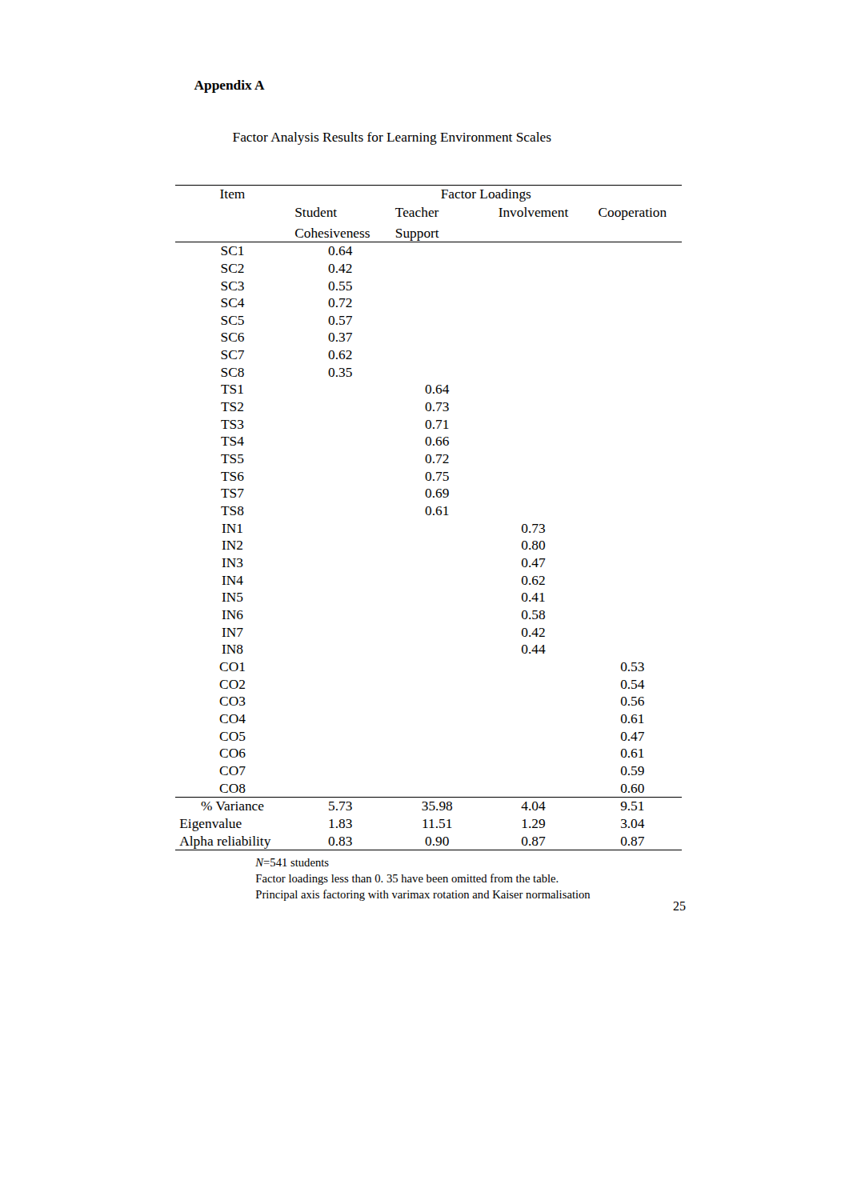Appendix A
Factor Analysis Results for Learning Environment Scales
| Item | Factor Loadings |
| | Student | Teacher | Involvement | Cooperation |
| | Cohesiveness | Support | | |
| SC1 | 0.64 | | | |
| SC2 | 0.42 | | | |
| SC3 | 0.55 | | | |
| SC4 | 0.72 | | | |
| SC5 | 0.57 | | | |
| SC6 | 0.37 | | | |
| SC7 | 0.62 | | | |
| SC8 | 0.35 | | | |
| TS1 | | 0.64 | | |
| TS2 | | 0.73 | | |
| TS3 | | 0.71 | | |
| TS4 | | 0.66 | | |
| TS5 | | 0.72 | | |
| TS6 | | 0.75 | | |
| TS7 | | 0.69 | | |
| TS8 | | 0.61 | | |
| IN1 | | | 0.73 | |
| IN2 | | | 0.80 | |
| IN3 | | | 0.47 | |
| IN4 | | | 0.62 | |
| IN5 | | | 0.41 | |
| IN6 | | | 0.58 | |
| IN7 | | | 0.42 | |
| IN8 | | | 0.44 | |
| CO1 | | | | 0.53 |
| CO2 | | | | 0.54 |
| CO3 | | | | 0.56 |
| CO4 | | | | 0.61 |
| CO5 | | | | 0.47 |
| CO6 | | | | 0.61 |
| CO7 | | | | 0.59 |
| CO8 | | | | 0.60 |
| % Variance | 5.73 | 35.98 | 4.04 | 9.51 |
| Eigenvalue | 1.83 | 11.51 | 1.29 | 3.04 |
| Alpha reliability | 0.83 | 0.90 | 0.87 | 0.87 |
N=541 students
Factor loadings less than 0. 35 have been omitted from the table.
Principal axis factoring with varimax rotation and Kaiser normalisation
25